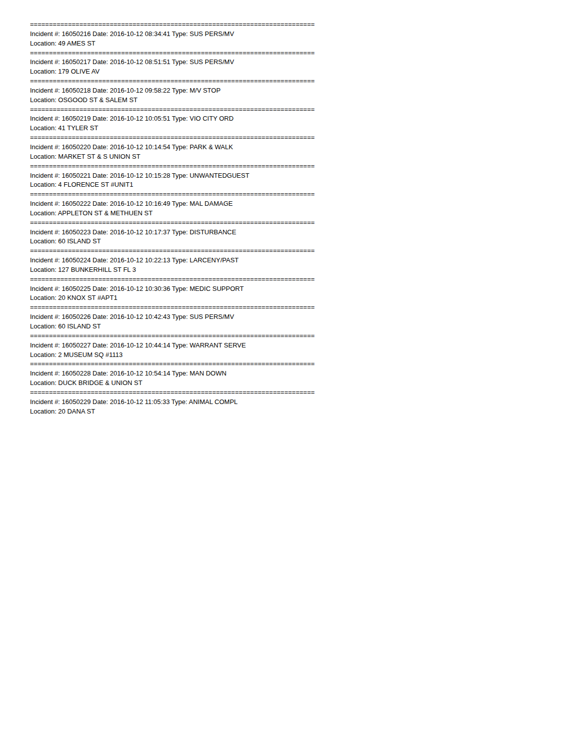===========================================================================
Incident #: 16050216 Date: 2016-10-12 08:34:41 Type: SUS PERS/MV
Location: 49 AMES ST
===========================================================================
Incident #: 16050217 Date: 2016-10-12 08:51:51 Type: SUS PERS/MV
Location: 179 OLIVE AV
===========================================================================
Incident #: 16050218 Date: 2016-10-12 09:58:22 Type: M/V STOP
Location: OSGOOD ST & SALEM ST
===========================================================================
Incident #: 16050219 Date: 2016-10-12 10:05:51 Type: VIO CITY ORD
Location: 41 TYLER ST
===========================================================================
Incident #: 16050220 Date: 2016-10-12 10:14:54 Type: PARK & WALK
Location: MARKET ST & S UNION ST
===========================================================================
Incident #: 16050221 Date: 2016-10-12 10:15:28 Type: UNWANTEDGUEST
Location: 4 FLORENCE ST #UNIT1
===========================================================================
Incident #: 16050222 Date: 2016-10-12 10:16:49 Type: MAL DAMAGE
Location: APPLETON ST & METHUEN ST
===========================================================================
Incident #: 16050223 Date: 2016-10-12 10:17:37 Type: DISTURBANCE
Location: 60 ISLAND ST
===========================================================================
Incident #: 16050224 Date: 2016-10-12 10:22:13 Type: LARCENY/PAST
Location: 127 BUNKERHILL ST FL 3
===========================================================================
Incident #: 16050225 Date: 2016-10-12 10:30:36 Type: MEDIC SUPPORT
Location: 20 KNOX ST #APT1
===========================================================================
Incident #: 16050226 Date: 2016-10-12 10:42:43 Type: SUS PERS/MV
Location: 60 ISLAND ST
===========================================================================
Incident #: 16050227 Date: 2016-10-12 10:44:14 Type: WARRANT SERVE
Location: 2 MUSEUM SQ #1113
===========================================================================
Incident #: 16050228 Date: 2016-10-12 10:54:14 Type: MAN DOWN
Location: DUCK BRIDGE & UNION ST
===========================================================================
Incident #: 16050229 Date: 2016-10-12 11:05:33 Type: ANIMAL COMPL
Location: 20 DANA ST